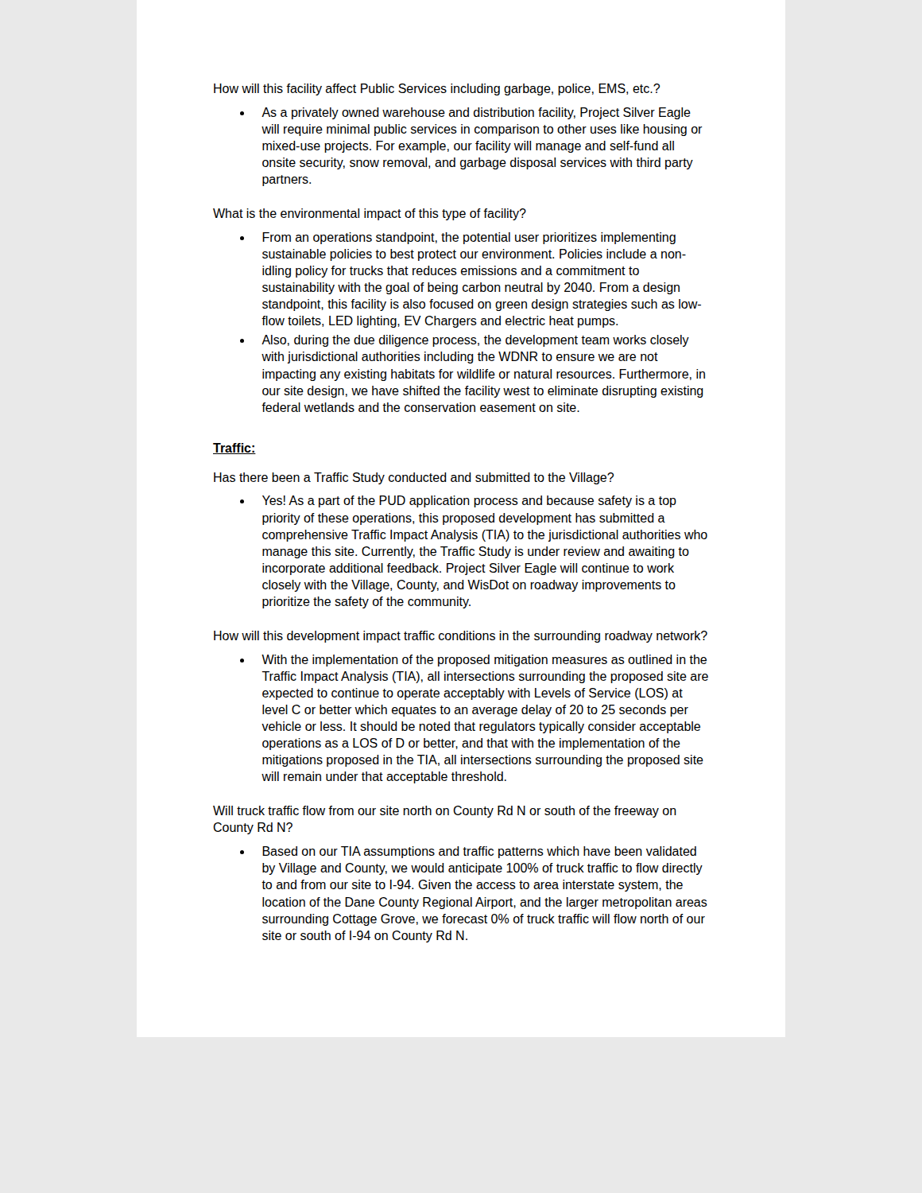How will this facility affect Public Services including garbage, police, EMS, etc.?
As a privately owned warehouse and distribution facility, Project Silver Eagle will require minimal public services in comparison to other uses like housing or mixed-use projects. For example, our facility will manage and self-fund all onsite security, snow removal, and garbage disposal services with third party partners.
What is the environmental impact of this type of facility?
From an operations standpoint, the potential user prioritizes implementing sustainable policies to best protect our environment. Policies include a non-idling policy for trucks that reduces emissions and a commitment to sustainability with the goal of being carbon neutral by 2040. From a design standpoint, this facility is also focused on green design strategies such as low-flow toilets, LED lighting, EV Chargers and electric heat pumps.
Also, during the due diligence process, the development team works closely with jurisdictional authorities including the WDNR to ensure we are not impacting any existing habitats for wildlife or natural resources. Furthermore, in our site design, we have shifted the facility west to eliminate disrupting existing federal wetlands and the conservation easement on site.
Traffic:
Has there been a Traffic Study conducted and submitted to the Village?
Yes! As a part of the PUD application process and because safety is a top priority of these operations, this proposed development has submitted a comprehensive Traffic Impact Analysis (TIA) to the jurisdictional authorities who manage this site. Currently, the Traffic Study is under review and awaiting to incorporate additional feedback. Project Silver Eagle will continue to work closely with the Village, County, and WisDot on roadway improvements to prioritize the safety of the community.
How will this development impact traffic conditions in the surrounding roadway network?
With the implementation of the proposed mitigation measures as outlined in the Traffic Impact Analysis (TIA), all intersections surrounding the proposed site are expected to continue to operate acceptably with Levels of Service (LOS) at level C or better which equates to an average delay of 20 to 25 seconds per vehicle or less. It should be noted that regulators typically consider acceptable operations as a LOS of D or better, and that with the implementation of the mitigations proposed in the TIA, all intersections surrounding the proposed site will remain under that acceptable threshold.
Will truck traffic flow from our site north on County Rd N or south of the freeway on County Rd N?
Based on our TIA assumptions and traffic patterns which have been validated by Village and County, we would anticipate 100% of truck traffic to flow directly to and from our site to I-94. Given the access to area interstate system, the location of the Dane County Regional Airport, and the larger metropolitan areas surrounding Cottage Grove, we forecast 0% of truck traffic will flow north of our site or south of I-94 on County Rd N.